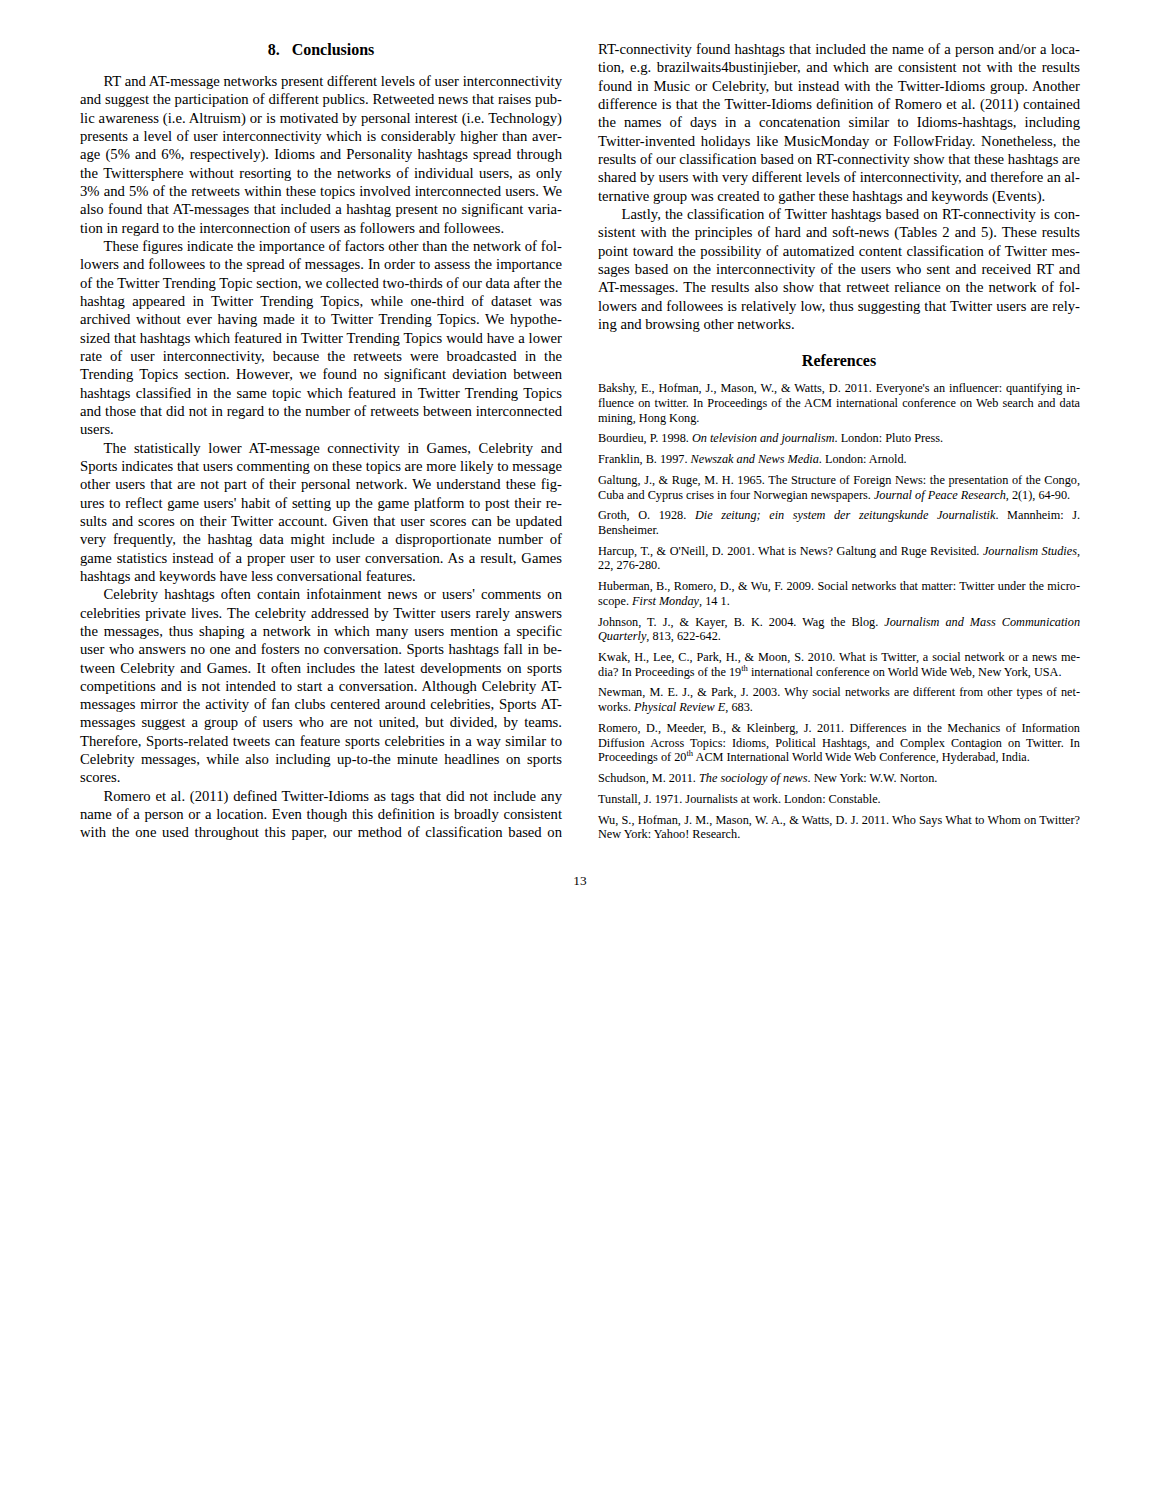8. Conclusions
RT and AT-message networks present different levels of user interconnectivity and suggest the participation of different publics. Retweeted news that raises public awareness (i.e. Altruism) or is motivated by personal interest (i.e. Technology) presents a level of user interconnectivity which is considerably higher than average (5% and 6%, respectively). Idioms and Personality hashtags spread through the Twittersphere without resorting to the networks of individual users, as only 3% and 5% of the retweets within these topics involved interconnected users. We also found that AT-messages that included a hashtag present no significant variation in regard to the interconnection of users as followers and followees.
These figures indicate the importance of factors other than the network of followers and followees to the spread of messages. In order to assess the importance of the Twitter Trending Topic section, we collected two-thirds of our data after the hashtag appeared in Twitter Trending Topics, while one-third of dataset was archived without ever having made it to Twitter Trending Topics. We hypothesized that hashtags which featured in Twitter Trending Topics would have a lower rate of user interconnectivity, because the retweets were broadcasted in the Trending Topics section. However, we found no significant deviation between hashtags classified in the same topic which featured in Twitter Trending Topics and those that did not in regard to the number of retweets between interconnected users.
The statistically lower AT-message connectivity in Games, Celebrity and Sports indicates that users commenting on these topics are more likely to message other users that are not part of their personal network. We understand these figures to reflect game users' habit of setting up the game platform to post their results and scores on their Twitter account. Given that user scores can be updated very frequently, the hashtag data might include a disproportionate number of game statistics instead of a proper user to user conversation. As a result, Games hashtags and keywords have less conversational features.
Celebrity hashtags often contain infotainment news or users' comments on celebrities private lives. The celebrity addressed by Twitter users rarely answers the messages, thus shaping a network in which many users mention a specific user who answers no one and fosters no conversation. Sports hashtags fall in between Celebrity and Games. It often includes the latest developments on sports competitions and is not intended to start a conversation. Although Celebrity AT-messages mirror the activity of fan clubs centered around celebrities, Sports AT-messages suggest a group of users who are not united, but divided, by teams. Therefore, Sports-related tweets can feature sports celebrities in a way similar to Celebrity messages, while also including up-to-the minute headlines on sports scores.
Romero et al. (2011) defined Twitter-Idioms as tags that did not include any name of a person or a location. Even though this definition is broadly consistent with the one used throughout this paper, our method of classification based on RT-connectivity found hashtags that included the name of a person and/or a location, e.g. brazilwaits4bustinjieber, and which are consistent not with the results found in Music or Celebrity, but instead with the Twitter-Idioms group. Another difference is that the Twitter-Idioms definition of Romero et al. (2011) contained the names of days in a concatenation similar to Idioms-hashtags, including Twitter-invented holidays like MusicMonday or FollowFriday. Nonetheless, the results of our classification based on RT-connectivity show that these hashtags are shared by users with very different levels of interconnectivity, and therefore an alternative group was created to gather these hashtags and keywords (Events).
Lastly, the classification of Twitter hashtags based on RT-connectivity is consistent with the principles of hard and soft-news (Tables 2 and 5). These results point toward the possibility of automatized content classification of Twitter messages based on the interconnectivity of the users who sent and received RT and AT-messages. The results also show that retweet reliance on the network of followers and followees is relatively low, thus suggesting that Twitter users are relying and browsing other networks.
References
Bakshy, E., Hofman, J., Mason, W., & Watts, D. 2011. Everyone's an influencer: quantifying influence on twitter. In Proceedings of the ACM international conference on Web search and data mining, Hong Kong.
Bourdieu, P. 1998. On television and journalism. London: Pluto Press.
Franklin, B. 1997. Newszak and News Media. London: Arnold.
Galtung, J., & Ruge, M. H. 1965. The Structure of Foreign News: the presentation of the Congo, Cuba and Cyprus crises in four Norwegian newspapers. Journal of Peace Research, 2(1), 64-90.
Groth, O. 1928. Die zeitung; ein system der zeitungskunde Journalistik. Mannheim: J. Bensheimer.
Harcup, T., & O'Neill, D. 2001. What is News? Galtung and Ruge Revisited. Journalism Studies, 22, 276-280.
Huberman, B., Romero, D., & Wu, F. 2009. Social networks that matter: Twitter under the microscope. First Monday, 14 1.
Johnson, T. J., & Kayer, B. K. 2004. Wag the Blog. Journalism and Mass Communication Quarterly, 813, 622-642.
Kwak, H., Lee, C., Park, H., & Moon, S. 2010. What is Twitter, a social network or a news media? In Proceedings of the 19th international conference on World Wide Web, New York, USA.
Newman, M. E. J., & Park, J. 2003. Why social networks are different from other types of networks. Physical Review E, 683.
Romero, D., Meeder, B., & Kleinberg, J. 2011. Differences in the Mechanics of Information Diffusion Across Topics: Idioms, Political Hashtags, and Complex Contagion on Twitter. In Proceedings of 20th ACM International World Wide Web Conference, Hyderabad, India.
Schudson, M. 2011. The sociology of news. New York: W.W. Norton.
Tunstall, J. 1971. Journalists at work. London: Constable.
Wu, S., Hofman, J. M., Mason, W. A., & Watts, D. J. 2011. Who Says What to Whom on Twitter? New York: Yahoo! Research.
13